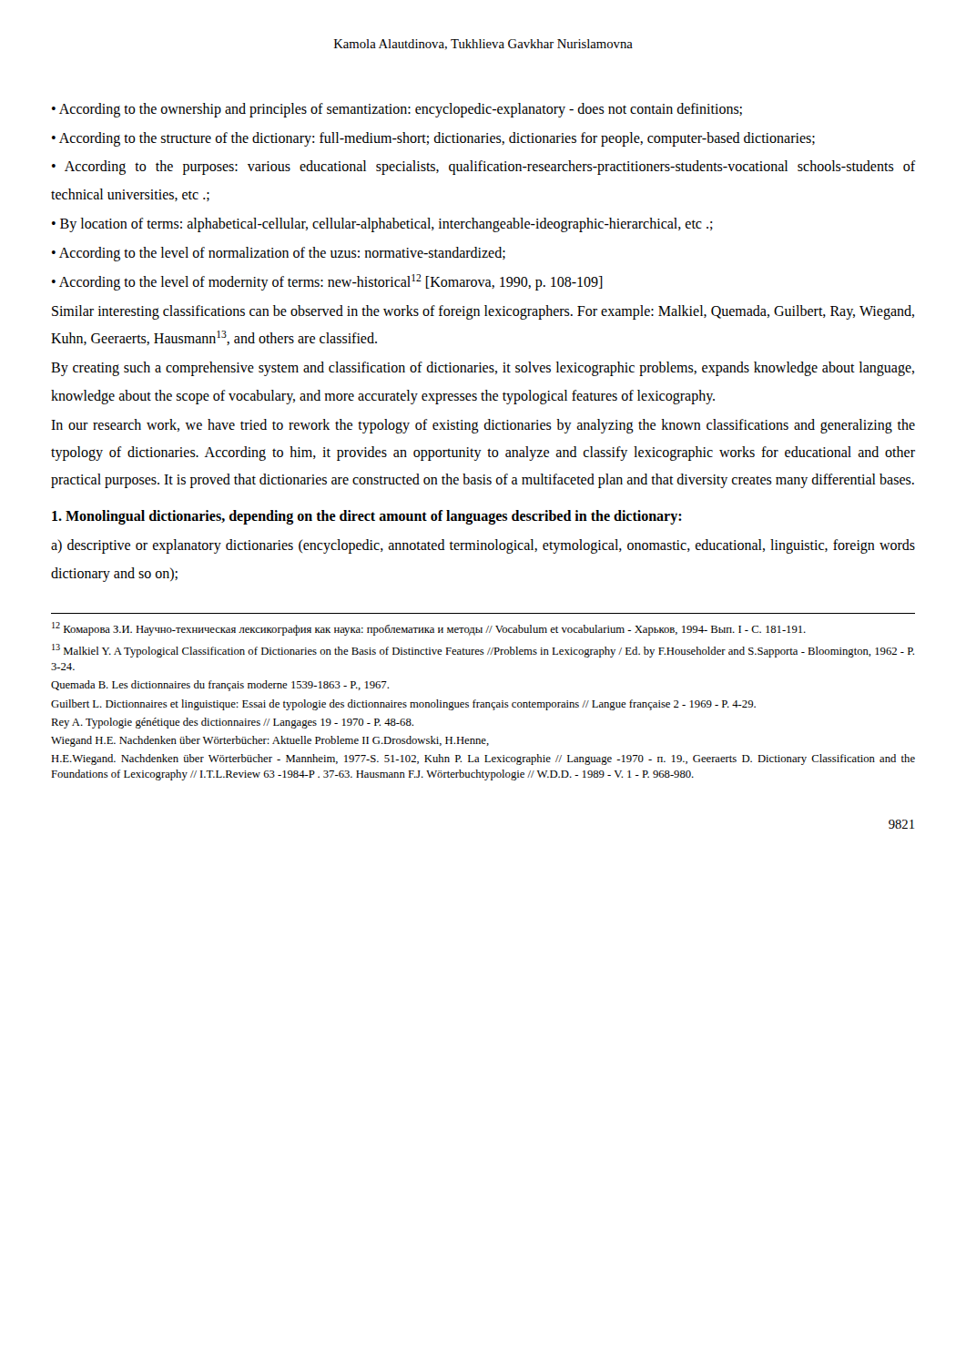Kamola Alautdinova, Tukhlieva Gavkhar Nurislamovna
• According to the ownership and principles of semantization: encyclopedic-explanatory - does not contain definitions;
• According to the structure of the dictionary: full-medium-short; dictionaries, dictionaries for people, computer-based dictionaries;
• According to the purposes: various educational specialists, qualification-researchers-practitioners-students-vocational schools-students of technical universities, etc .;
• By location of terms: alphabetical-cellular, cellular-alphabetical, interchangeable-ideographic-hierarchical, etc .;
• According to the level of normalization of the uzus: normative-standardized;
• According to the level of modernity of terms: new-historical12 [Komarova, 1990, p. 108-109]
Similar interesting classifications can be observed in the works of foreign lexicographers. For example: Malkiel, Quemada, Guilbert, Ray, Wiegand, Kuhn, Geeraerts, Hausmann13, and others are classified.
By creating such a comprehensive system and classification of dictionaries, it solves lexicographic problems, expands knowledge about language, knowledge about the scope of vocabulary, and more accurately expresses the typological features of lexicography.
In our research work, we have tried to rework the typology of existing dictionaries by analyzing the known classifications and generalizing the typology of dictionaries. According to him, it provides an opportunity to analyze and classify lexicographic works for educational and other practical purposes. It is proved that dictionaries are constructed on the basis of a multifaceted plan and that diversity creates many differential bases.
1. Monolingual dictionaries, depending on the direct amount of languages described in the dictionary:
a) descriptive or explanatory dictionaries (encyclopedic, annotated terminological, etymological, onomastic, educational, linguistic, foreign words dictionary and so on);
12 Комарова З.И. Научно-техническая лексикография как наука: проблематика и методы // Vocabulum et vocabularium - Харьков, 1994‑ Вып. I - С. 181-191.
13 Malkiel Y. A Typological Classification of Dictionaries on the Basis of Distinctive Features //Problems in Lexicography / Ed. by F.Householder and S.Sapporta - Bloomington, 1962 - P. 3-24.
Quemada B. Les dictionnaires du français moderne 1539-1863 - P., 1967.
Guilbert L. Dictionnaires et linguistique: Essai de typologie des dictionnaires monolingues français contemporains // Langue française 2 - 1969 - P. 4-29.
Rey A. Typologie génétique des dictionnaires // Langages 19 ‑ 1970 ‑ P. 48-68.
Wiegand H.E. Nachdenken über Wörterbücher: Aktuelle Probleme II G.Drosdowski, H.Henne,
H.E.Wiegand. Nachdenken über Wörterbücher - Mannheim, 1977-S. 51-102, Kuhn P. La Lexicographie // Language -1970 - п. 19., Geeraerts D. Dictionary Classification and the Foundations of Lexicography // I.T.L.Review 63 -1984-P . 37-63. Hausmann F.J. Wörterbuchtypologie // W.D.D. - 1989 - V. 1 - P. 968-980.
9821